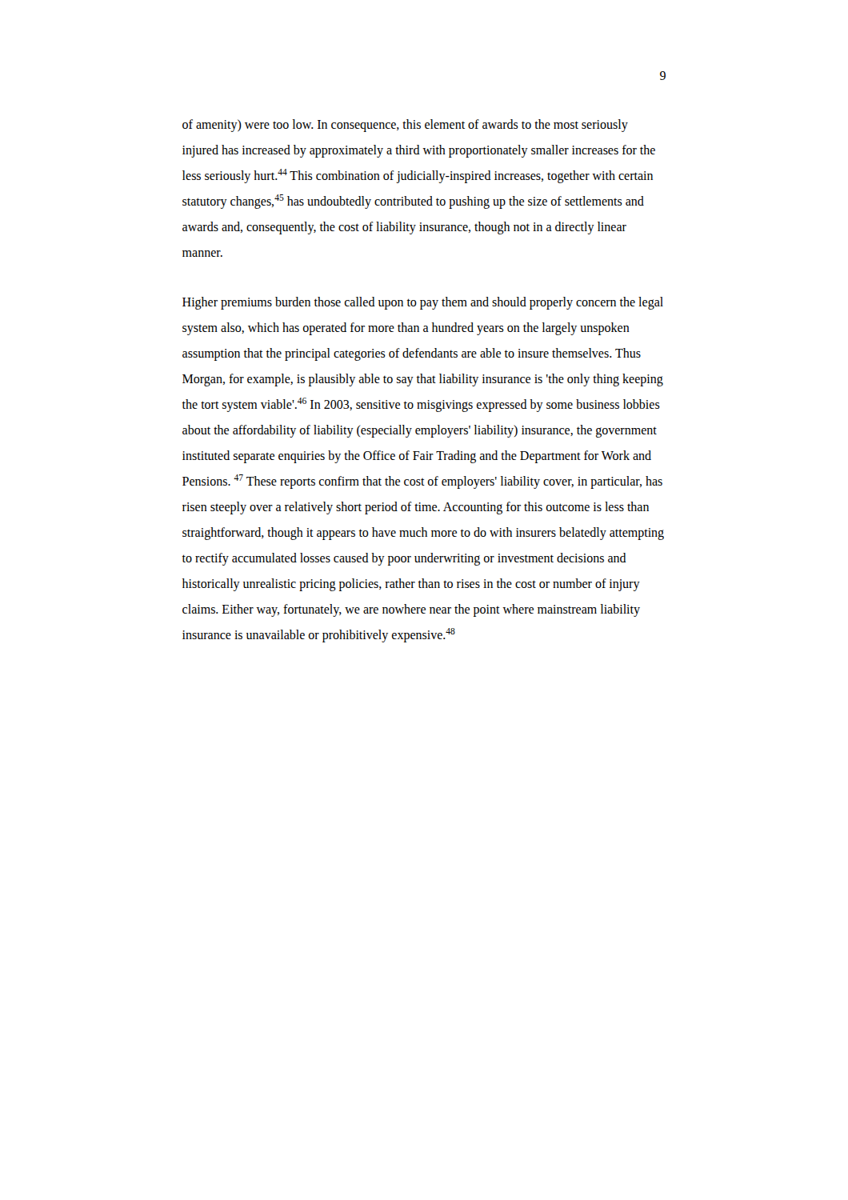9
of amenity) were too low. In consequence, this element of awards to the most seriously injured has increased by approximately a third with proportionately smaller increases for the less seriously hurt.44 This combination of judicially-inspired increases, together with certain statutory changes,45 has undoubtedly contributed to pushing up the size of settlements and awards and, consequently, the cost of liability insurance, though not in a directly linear manner.
Higher premiums burden those called upon to pay them and should properly concern the legal system also, which has operated for more than a hundred years on the largely unspoken assumption that the principal categories of defendants are able to insure themselves. Thus Morgan, for example, is plausibly able to say that liability insurance is 'the only thing keeping the tort system viable'.46 In 2003, sensitive to misgivings expressed by some business lobbies about the affordability of liability (especially employers' liability) insurance, the government instituted separate enquiries by the Office of Fair Trading and the Department for Work and Pensions. 47 These reports confirm that the cost of employers' liability cover, in particular, has risen steeply over a relatively short period of time. Accounting for this outcome is less than straightforward, though it appears to have much more to do with insurers belatedly attempting to rectify accumulated losses caused by poor underwriting or investment decisions and historically unrealistic pricing policies, rather than to rises in the cost or number of injury claims. Either way, fortunately, we are nowhere near the point where mainstream liability insurance is unavailable or prohibitively expensive.48